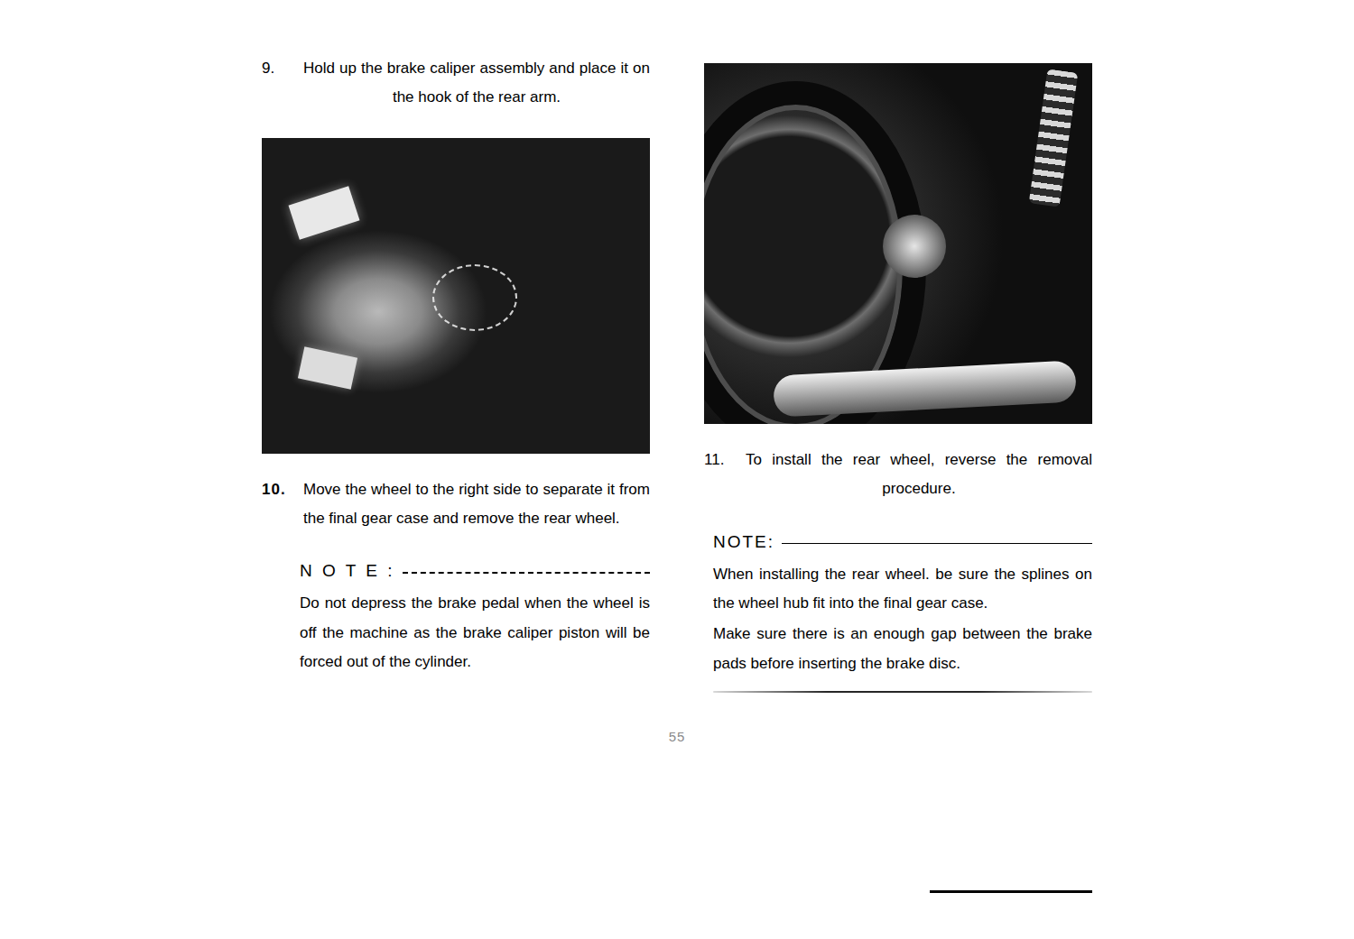9. Hold up the brake caliper assembly and place it on the hook of the rear arm.
10. Move the wheel to the right side to separate it from the final gear case and remove the rear wheel.
N O T E :
Do not depress the brake pedal when the wheel is off the machine as the brake caliper piston will be forced out of the cylinder.
11. To install the rear wheel, reverse the removal procedure.
NOTE:
When installing the rear wheel. be sure the splines on the wheel hub fit into the final gear case.
Make sure there is an enough gap between the brake pads before inserting the brake disc.
55